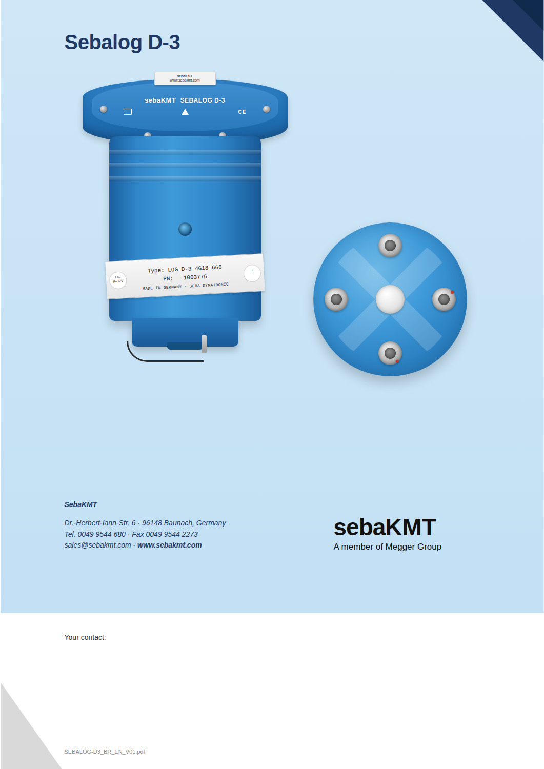Sebalog D-3
seba KMT
www.sebakmt.com
sebaKMT SEBALOG D-3
CE
DC
9–32V
i
Type: LOG D-3 4G18-666
PN: 1003776
MADE IN GERMANY · SEBA DYNATRONIC
SebaKMT
Dr.-Herbert-Iann-Str. 6 · 96148 Baunach, Germany
Tel. 0049 9544 680 · Fax 0049 9544 2273
sales@sebakmt.com · www.sebakmt.com
seba KMT
A member of Megger Group
Your contact:
SEBALOG-D3_BR_EN_V01.pdf